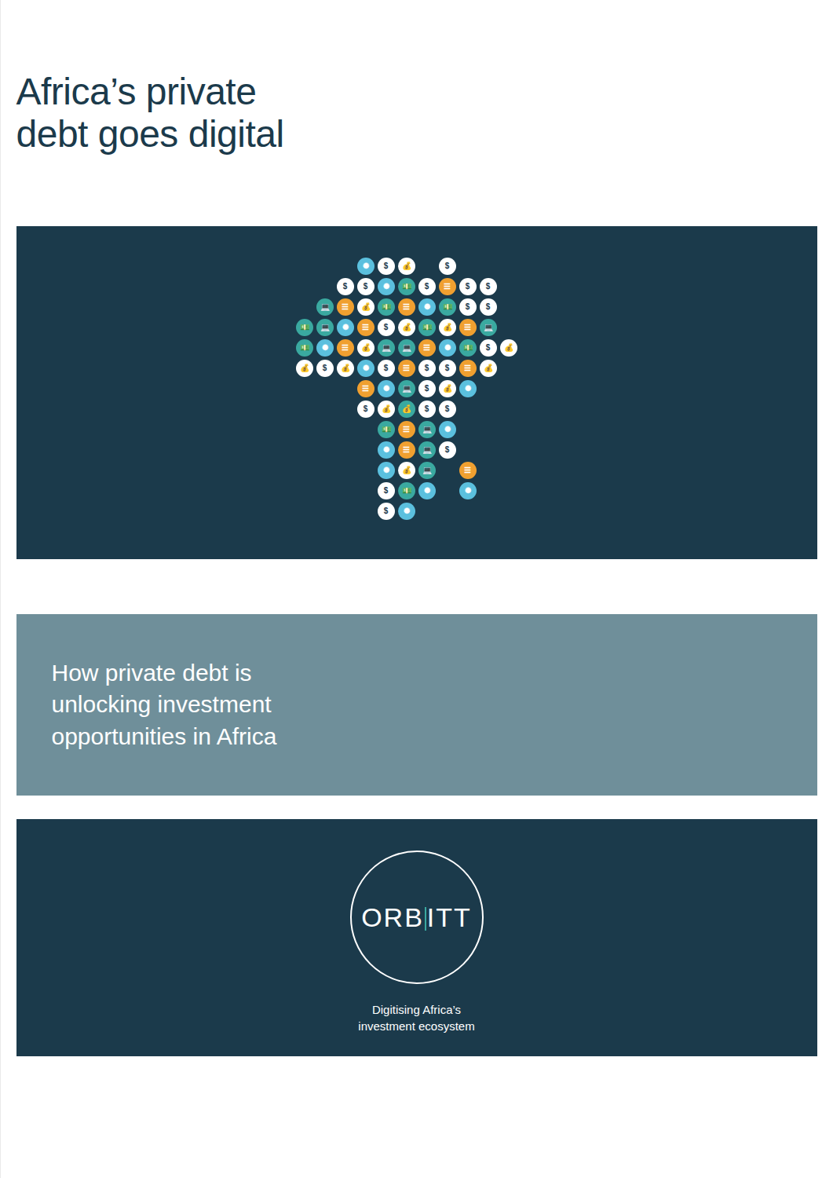Africa’s private
debt goes digital
✺ $ 💰 $ $ $ ✺ 💵 $ ☰ $ $ 💻 ☰ 💰 💵 ☰ ✺ 💵 $ $ 💵 💻 ✺ ☰ $ 💰 💵 💰 ☰ 💻 💵 ✺ ☰ 💰 💻 💻 ☰ ✺ 💵 $ 💰 💰 $ 💰 ✺ $ ☰ $ $ ☰ 💰 ☰ ✺ 💻 $ 💰 ✺ $ 💰 💰 $ $ 💵 ☰ 💻 ✺ ✺ ☰ 💻 $ ✺ 💰 💻 ☰ $ 💵 ✺ ✺ $ ✺
How private debt is
unlocking investment
opportunities in Africa
ORB ITT
Digitising Africa’s
investment ecosystem